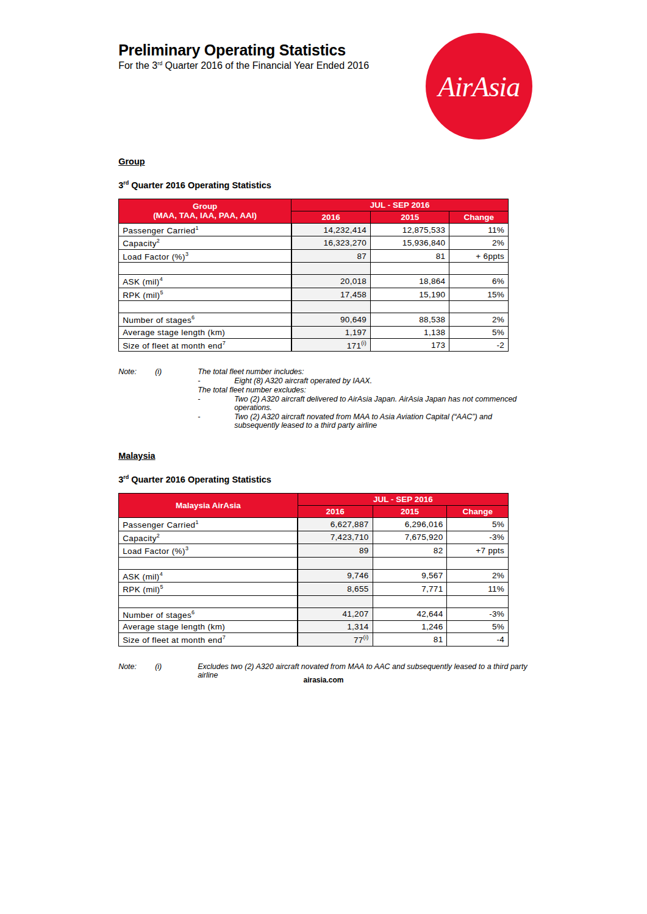Preliminary Operating Statistics
For the 3rd Quarter 2016 of the Financial Year Ended 2016
AirAsia
Group
3rd Quarter 2016 Operating Statistics
| Group (MAA, TAA, IAA, PAA, AAI) | JUL - SEP 2016 |
| --- | --- |
| 2016 | 2015 | Change |
| Passenger Carried 1 | 14,232,414 | 12,875,533 | 11% |
| Capacity 2 | 16,323,270 | 15,936,840 | 2% |
| Load Factor (%) 3 | 87 | 81 | + 6ppts |
| ASK (mil) 4 | 20,018 | 18,864 | 6% |
| RPK (mil) 5 | 17,458 | 15,190 | 15% |
| Number of stages 6 | 90,649 | 88,538 | 2% |
| Average stage length (km) | 1,197 | 1,138 | 5% |
| Size of fleet at month end 7 | 171 (i) | 173 | -2 |
| Note: | (i) | The total fleet number includes: |
| | | - | Eight (8) A320 aircraft operated by IAAX. |
| | | The total fleet number excludes: |
| | | - | Two (2) A320 aircraft delivered to AirAsia Japan. AirAsia Japan has not commenced operations. |
| | | - | Two (2) A320 aircraft novated from MAA to Asia Aviation Capital (“AAC”) and subsequently leased to a third party airline |
Malaysia
3rd Quarter 2016 Operating Statistics
| Malaysia AirAsia | JUL - SEP 2016 |
| --- | --- |
| 2016 | 2015 | Change |
| Passenger Carried 1 | 6,627,887 | 6,296,016 | 5% |
| Capacity 2 | 7,423,710 | 7,675,920 | -3% |
| Load Factor (%) 3 | 89 | 82 | +7 ppts |
| ASK (mil) 4 | 9,746 | 9,567 | 2% |
| RPK (mil) 5 | 8,655 | 7,771 | 11% |
| Number of stages 6 | 41,207 | 42,644 | -3% |
| Average stage length (km) | 1,314 | 1,246 | 5% |
| Size of fleet at month end 7 | 77 (i) | 81 | -4 |
| Note: | (i) | Excludes two (2) A320 aircraft novated from MAA to AAC and subsequently leased to a third party airline |
airasia.com